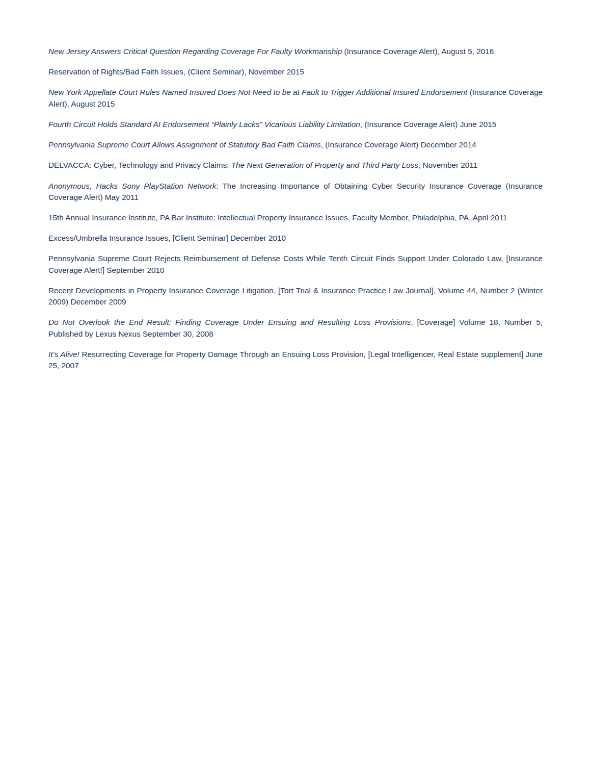New Jersey Answers Critical Question Regarding Coverage For Faulty Workmanship (Insurance Coverage Alert), August 5, 2016
Reservation of Rights/Bad Faith Issues, (Client Seminar), November 2015
New York Appellate Court Rules Named Insured Does Not Need to be at Fault to Trigger Additional Insured Endorsement (Insurance Coverage Alert), August 2015
Fourth Circuit Holds Standard AI Endorsement “Plainly Lacks” Vicarious Liability Limitation, (Insurance Coverage Alert) June 2015
Pennsylvania Supreme Court Allows Assignment of Statutory Bad Faith Claims, (Insurance Coverage Alert) December 2014
DELVACCA: Cyber, Technology and Privacy Claims: The Next Generation of Property and Third Party Loss, November 2011
Anonymous, Hacks Sony PlayStation Network: The Increasing Importance of Obtaining Cyber Security Insurance Coverage (Insurance Coverage Alert) May 2011
15th Annual Insurance Institute, PA Bar Institute: Intellectual Property Insurance Issues, Faculty Member, Philadelphia, PA, April 2011
Excess/Umbrella Insurance Issues, [Client Seminar] December 2010
Pennsylvania Supreme Court Rejects Reimbursement of Defense Costs While Tenth Circuit Finds Support Under Colorado Law, [Insurance Coverage Alert!] September 2010
Recent Developments in Property Insurance Coverage Litigation, [Tort Trial & Insurance Practice Law Journal], Volume 44, Number 2 (Winter 2009) December 2009
Do Not Overlook the End Result: Finding Coverage Under Ensuing and Resulting Loss Provisions, [Coverage] Volume 18, Number 5, Published by Lexus Nexus September 30, 2008
It’s Alive! Resurrecting Coverage for Property Damage Through an Ensuing Loss Provision, [Legal Intelligencer, Real Estate supplement] June 25, 2007